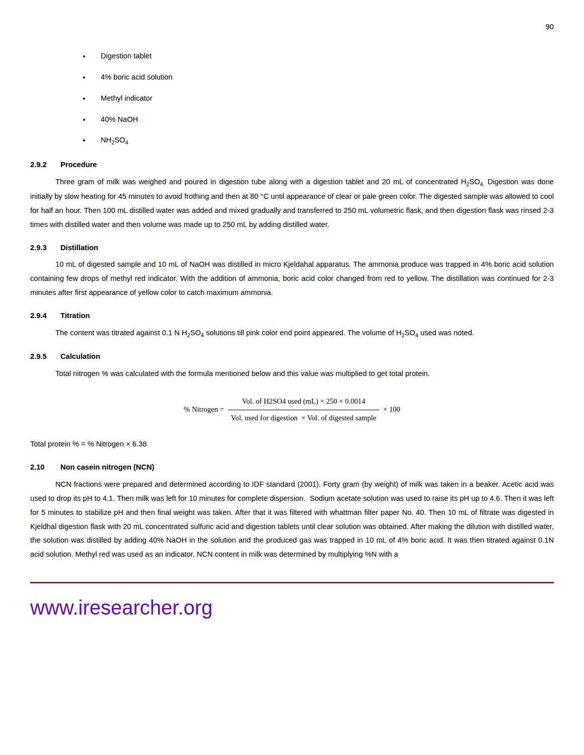90
Digestion tablet
4% boric acid solution
Methyl indicator
40% NaOH
NH2SO4
2.9.2 Procedure
Three gram of milk was weighed and poured in digestion tube along with a digestion tablet and 20 mL of concentrated H2SO4. Digestion was done initially by slow heating for 45 minutes to avoid frothing and then at 80 °C until appearance of clear or pale green color. The digested sample was allowed to cool for half an hour. Then 100 mL distilled water was added and mixed gradually and transferred to 250 mL volumetric flask, and then digestion flask was rinsed 2-3 times with distilled water and then volume was made up to 250 mL by adding distilled water.
2.9.3 Distillation
10 mL of digested sample and 10 mL of NaOH was distilled in micro Kjeldahal apparatus. The ammonia produce was trapped in 4% boric acid solution containing few drops of methyl red indicator. With the addition of ammonia, boric acid color changed from red to yellow. The distillation was continued for 2-3 minutes after first appearance of yellow color to catch maximum ammonia.
2.9.4 Titration
The content was titrated against 0.1 N H2SO4 solutions till pink color end point appeared. The volume of H2SO4 used was noted.
2.9.5 Calculation
Total nitrogen % was calculated with the formula mentioned below and this value was multiplied to get total protein.
% Nitrogen = Vol. of H2SO4 used (mL) × 250 × 0.0014 Vol. used for digestion × Vol. of digested sample × 100
Total protein % = % Nitrogen × 6.38
2.10 Non casein nitrogen (NCN)
NCN fractions were prepared and determined according to IDF standard (2001). Forty gram (by weight) of milk was taken in a beaker. Acetic acid was used to drop its pH to 4.1. Then milk was left for 10 minutes for complete dispersion. Sodium acetate solution was used to raise its pH up to 4.6. Then it was left for 5 minutes to stabilize pH and then final weight was taken. After that it was filtered with whattman filter paper No. 40. Then 10 mL of filtrate was digested in Kjeldhal digestion flask with 20 mL concentrated sulfuric acid and digestion tablets until clear solution was obtained. After making the dilution with distilled water, the solution was distilled by adding 40% NaOH in the solution and the produced gas was trapped in 10 mL of 4% boric acid. It was then titrated against 0.1N acid solution. Methyl red was used as an indicator. NCN content in milk was determined by multiplying %N with a
www.iresearcher.org